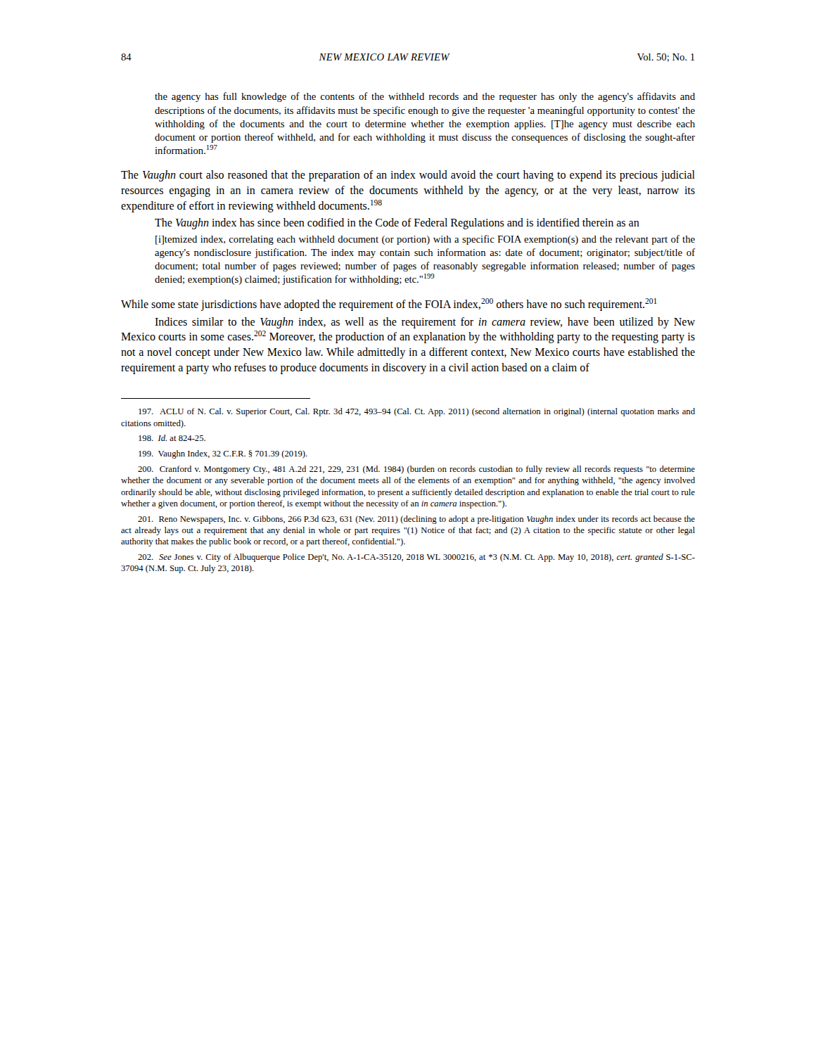84 NEW MEXICO LAW REVIEW Vol. 50; No. 1
the agency has full knowledge of the contents of the withheld records and the requester has only the agency's affidavits and descriptions of the documents, its affidavits must be specific enough to give the requester 'a meaningful opportunity to contest' the withholding of the documents and the court to determine whether the exemption applies. [T]he agency must describe each document or portion thereof withheld, and for each withholding it must discuss the consequences of disclosing the sought-after information.197
The Vaughn court also reasoned that the preparation of an index would avoid the court having to expend its precious judicial resources engaging in an in camera review of the documents withheld by the agency, or at the very least, narrow its expenditure of effort in reviewing withheld documents.198
The Vaughn index has since been codified in the Code of Federal Regulations and is identified therein as an
[i]temized index, correlating each withheld document (or portion) with a specific FOIA exemption(s) and the relevant part of the agency's nondisclosure justification. The index may contain such information as: date of document; originator; subject/title of document; total number of pages reviewed; number of pages of reasonably segregable information released; number of pages denied; exemption(s) claimed; justification for withholding; etc."199
While some state jurisdictions have adopted the requirement of the FOIA index,200 others have no such requirement.201
Indices similar to the Vaughn index, as well as the requirement for in camera review, have been utilized by New Mexico courts in some cases.202 Moreover, the production of an explanation by the withholding party to the requesting party is not a novel concept under New Mexico law. While admittedly in a different context, New Mexico courts have established the requirement a party who refuses to produce documents in discovery in a civil action based on a claim of
ACLU of N. Cal. v. Superior Court, Cal. Rptr. 3d 472, 493–94 (Cal. Ct. App. 2011) (second alternation in original) (internal quotation marks and citations omitted).
Id. at 824-25.
Vaughn Index, 32 C.F.R. § 701.39 (2019).
Cranford v. Montgomery Cty., 481 A.2d 221, 229, 231 (Md. 1984) (burden on records custodian to fully review all records requests "to determine whether the document or any severable portion of the document meets all of the elements of an exemption" and for anything withheld, "the agency involved ordinarily should be able, without disclosing privileged information, to present a sufficiently detailed description and explanation to enable the trial court to rule whether a given document, or portion thereof, is exempt without the necessity of an in camera inspection.").
Reno Newspapers, Inc. v. Gibbons, 266 P.3d 623, 631 (Nev. 2011) (declining to adopt a pre-litigation Vaughn index under its records act because the act already lays out a requirement that any denial in whole or part requires "(1) Notice of that fact; and (2) A citation to the specific statute or other legal authority that makes the public book or record, or a part thereof, confidential.").
See Jones v. City of Albuquerque Police Dep't, No. A-1-CA-35120, 2018 WL 3000216, at *3 (N.M. Ct. App. May 10, 2018), cert. granted S-1-SC-37094 (N.M. Sup. Ct. July 23, 2018).